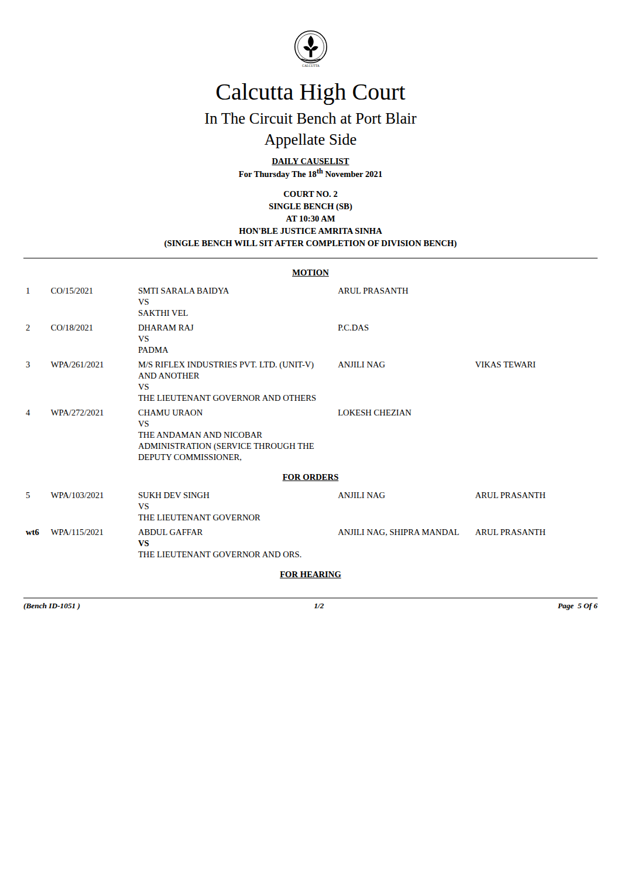CALCUTTA
Calcutta High Court
In The Circuit Bench at Port Blair
Appellate Side
DAILY CAUSELIST
For Thursday The 18th November 2021
COURT NO. 2
SINGLE BENCH (SB)
AT 10:30 AM
HON'BLE JUSTICE AMRITA SINHA
(SINGLE BENCH WILL SIT AFTER COMPLETION OF DIVISION BENCH)
MOTION
| 1 | CO/15/2021 | SMTI SARALA BAIDYA VS SAKTHI VEL | ARUL PRASANTH | |
| 2 | CO/18/2021 | DHARAM RAJ VS PADMA | P.C.DAS | |
| 3 | WPA/261/2021 | M/S RIFLEX INDUSTRIES PVT. LTD. (UNIT-V) AND ANOTHER VS THE LIEUTENANT GOVERNOR AND OTHERS | ANJILI NAG | VIKAS TEWARI |
| 4 | WPA/272/2021 | CHAMU URAON VS THE ANDAMAN AND NICOBAR ADMINISTRATION (SERVICE THROUGH THE DEPUTY COMMISSIONER, | LOKESH CHEZIAN | |
FOR ORDERS
| 5 | WPA/103/2021 | SUKH DEV SINGH VS THE LIEUTENANT GOVERNOR | ANJILI NAG | ARUL PRASANTH |
| wt6 | WPA/115/2021 | ABDUL GAFFAR VS THE LIEUTENANT GOVERNOR AND ORS. | ANJILI NAG, SHIPRA MANDAL | ARUL PRASANTH |
FOR HEARING
(Bench ID-1051 ) 1/2 Page 5 Of 6